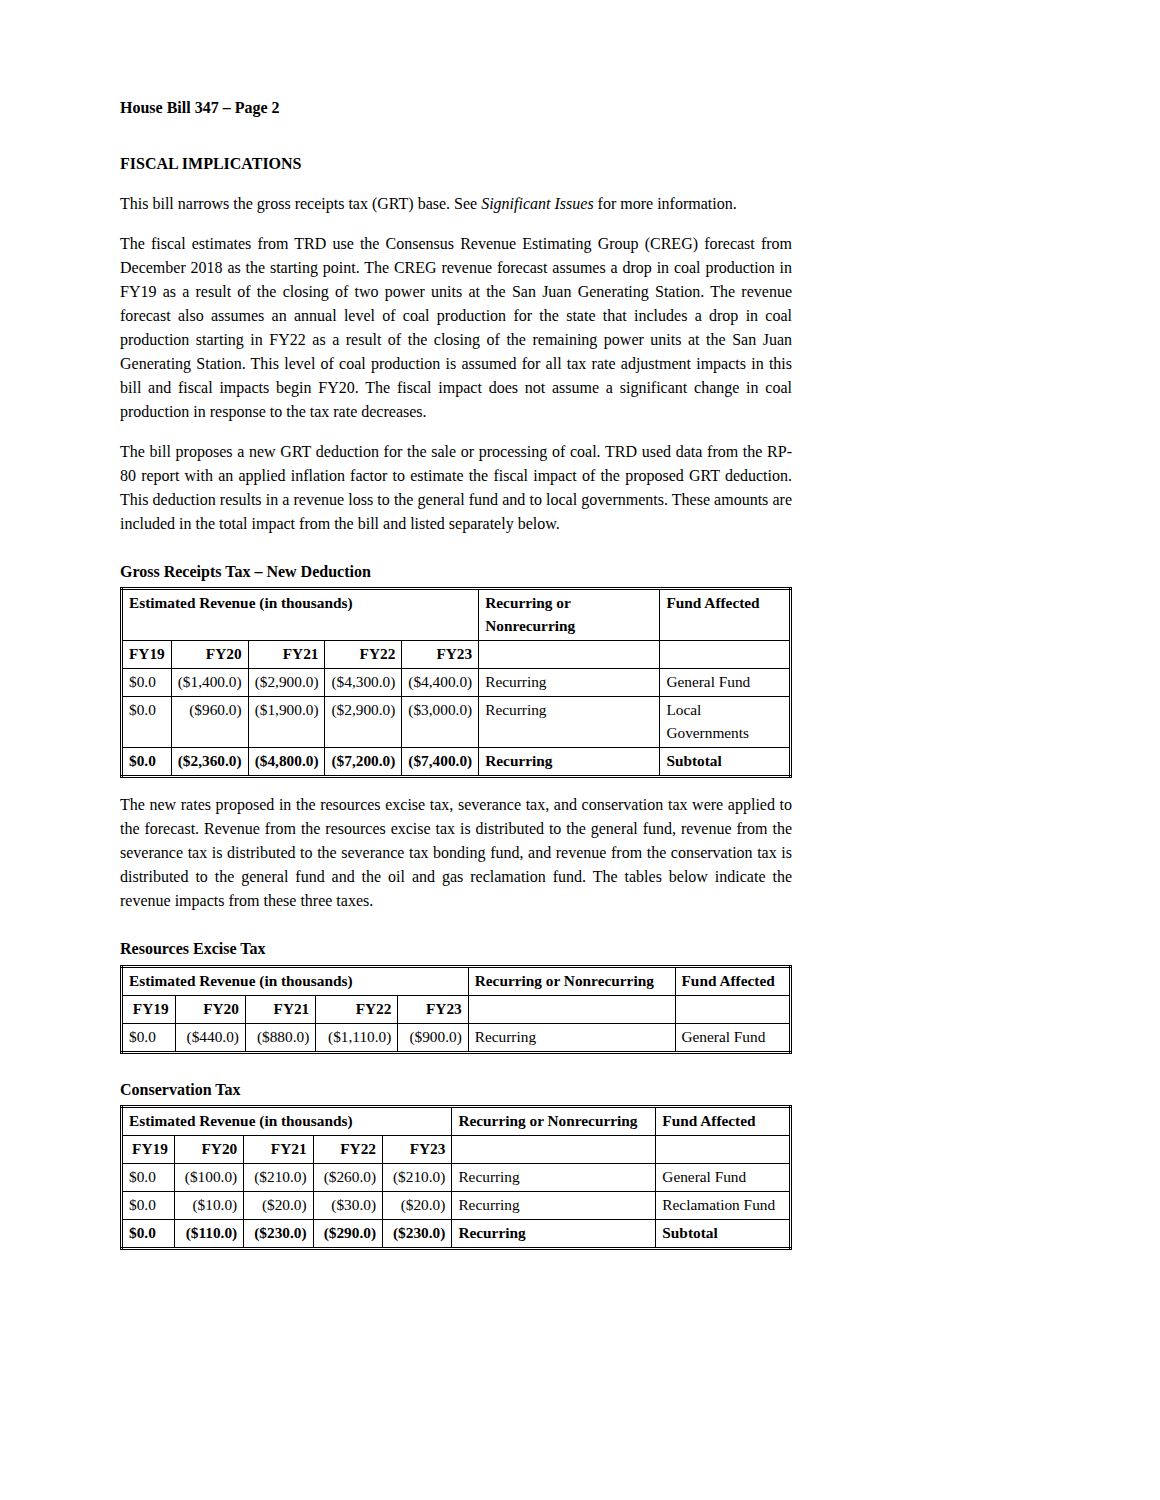House Bill 347 – Page 2
FISCAL IMPLICATIONS
This bill narrows the gross receipts tax (GRT) base. See Significant Issues for more information.
The fiscal estimates from TRD use the Consensus Revenue Estimating Group (CREG) forecast from December 2018 as the starting point. The CREG revenue forecast assumes a drop in coal production in FY19 as a result of the closing of two power units at the San Juan Generating Station. The revenue forecast also assumes an annual level of coal production for the state that includes a drop in coal production starting in FY22 as a result of the closing of the remaining power units at the San Juan Generating Station. This level of coal production is assumed for all tax rate adjustment impacts in this bill and fiscal impacts begin FY20. The fiscal impact does not assume a significant change in coal production in response to the tax rate decreases.
The bill proposes a new GRT deduction for the sale or processing of coal. TRD used data from the RP-80 report with an applied inflation factor to estimate the fiscal impact of the proposed GRT deduction. This deduction results in a revenue loss to the general fund and to local governments. These amounts are included in the total impact from the bill and listed separately below.
Gross Receipts Tax – New Deduction
| Estimated Revenue (in thousands) | Recurring or Nonrecurring | Fund Affected |
| --- | --- | --- |
| FY19 | FY20 | FY21 | FY22 | FY23 | | |
| $0.0 | ($1,400.0) | ($2,900.0) | ($4,300.0) | ($4,400.0) | Recurring | General Fund |
| $0.0 | ($960.0) | ($1,900.0) | ($2,900.0) | ($3,000.0) | Recurring | Local Governments |
| $0.0 | ($2,360.0) | ($4,800.0) | ($7,200.0) | ($7,400.0) | Recurring | Subtotal |
The new rates proposed in the resources excise tax, severance tax, and conservation tax were applied to the forecast. Revenue from the resources excise tax is distributed to the general fund, revenue from the severance tax is distributed to the severance tax bonding fund, and revenue from the conservation tax is distributed to the general fund and the oil and gas reclamation fund. The tables below indicate the revenue impacts from these three taxes.
Resources Excise Tax
| Estimated Revenue (in thousands) | Recurring or Nonrecurring | Fund Affected |
| --- | --- | --- |
| FY19 | FY20 | FY21 | FY22 | FY23 | | |
| $0.0 | ($440.0) | ($880.0) | ($1,110.0) | ($900.0) | Recurring | General Fund |
Conservation Tax
| Estimated Revenue (in thousands) | Recurring or Nonrecurring | Fund Affected |
| --- | --- | --- |
| FY19 | FY20 | FY21 | FY22 | FY23 | | |
| $0.0 | ($100.0) | ($210.0) | ($260.0) | ($210.0) | Recurring | General Fund |
| $0.0 | ($10.0) | ($20.0) | ($30.0) | ($20.0) | Recurring | Reclamation Fund |
| $0.0 | ($110.0) | ($230.0) | ($290.0) | ($230.0) | Recurring | Subtotal |